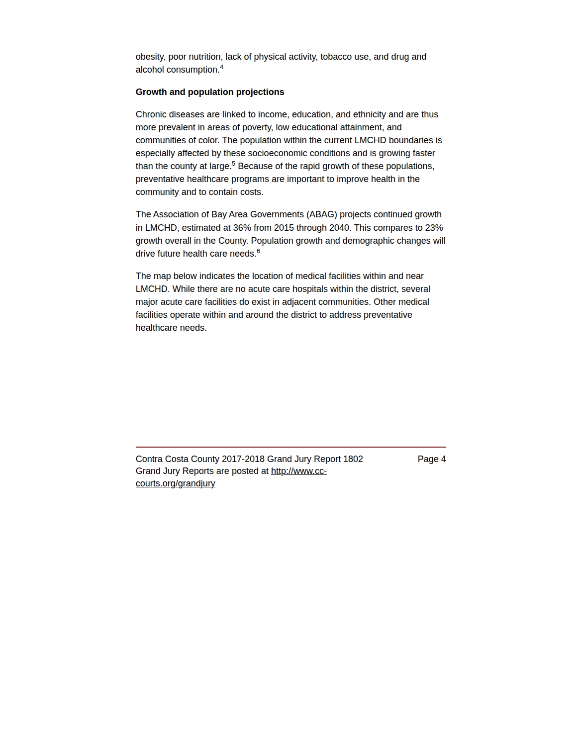obesity, poor nutrition, lack of physical activity, tobacco use, and drug and alcohol consumption.4
Growth and population projections
Chronic diseases are linked to income, education, and ethnicity and are thus more prevalent in areas of poverty, low educational attainment, and communities of color. The population within the current LMCHD boundaries is especially affected by these socioeconomic conditions and is growing faster than the county at large.5 Because of the rapid growth of these populations, preventative healthcare programs are important to improve health in the community and to contain costs.
The Association of Bay Area Governments (ABAG) projects continued growth in LMCHD, estimated at 36% from 2015 through 2040. This compares to 23% growth overall in the County. Population growth and demographic changes will drive future health care needs.6
The map below indicates the location of medical facilities within and near LMCHD. While there are no acute care hospitals within the district, several major acute care facilities do exist in adjacent communities. Other medical facilities operate within and around the district to address preventative healthcare needs.
Contra Costa County 2017-2018 Grand Jury Report 1802
Grand Jury Reports are posted at http://www.cc-courts.org/grandjury
Page 4